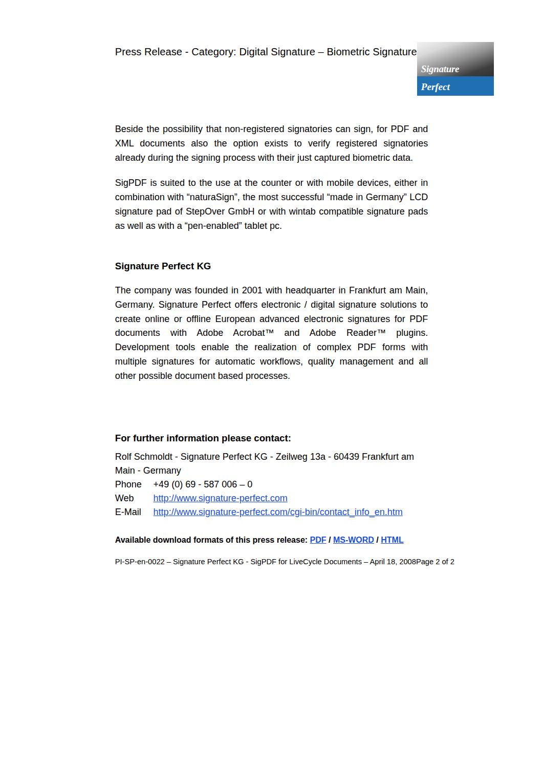Press Release - Category: Digital Signature – Biometric Signature
Signature
Perfect
Beside the possibility that non-registered signatories can sign, for PDF and XML documents also the option exists to verify registered signatories already during the signing process with their just captured biometric data.
SigPDF is suited to the use at the counter or with mobile devices, either in combination with “naturaSign”, the most successful “made in Germany” LCD signature pad of StepOver GmbH or with wintab compatible signature pads as well as with a “pen-enabled” tablet pc.
Signature Perfect KG
The company was founded in 2001 with headquarter in Frankfurt am Main, Germany. Signature Perfect offers electronic / digital signature solutions to create online or offline European advanced electronic signatures for PDF documents with Adobe Acrobat™ and Adobe Reader™ plugins. Development tools enable the realization of complex PDF forms with multiple signatures for automatic workflows, quality management and all other possible document based processes.
For further information please contact:
Rolf Schmoldt - Signature Perfect KG - Zeilweg 13a - 60439 Frankfurt am Main - Germany
| Phone | +49 (0) 69 - 587 006 – 0 |
| Web | http://www.signature-perfect.com |
| E-Mail | http://www.signature-perfect.com/cgi-bin/contact_info_en.htm |
Available download formats of this press release: PDF / MS-WORD / HTML
PI-SP-en-0022 – Signature Perfect KG - SigPDF for LiveCycle Documents – April 18, 2008
Page 2 of 2